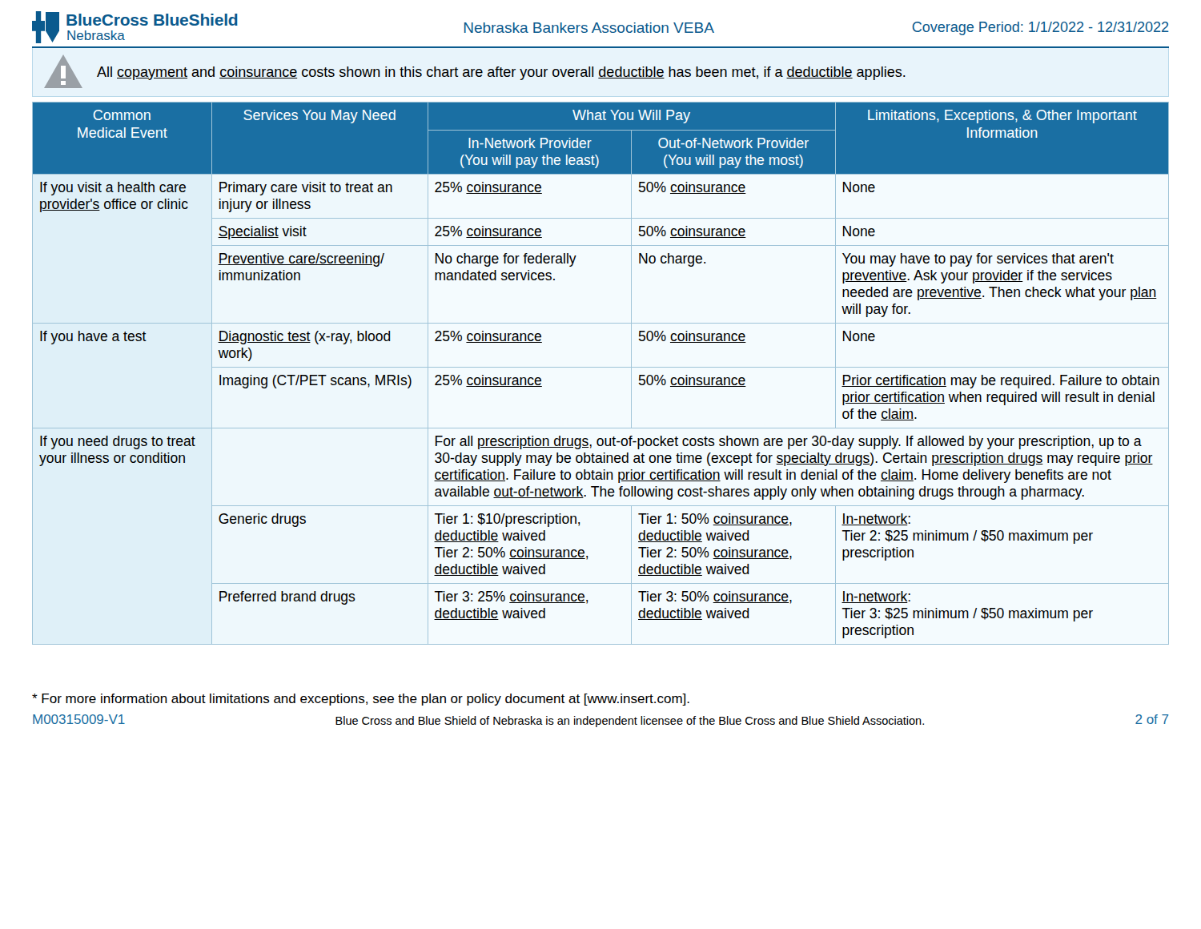BlueCross BlueShield
Nebraska
Nebraska Bankers Association VEBA
Coverage Period: 1/1/2022 - 12/31/2022
All copayment and coinsurance costs shown in this chart are after your overall deductible has been met, if a deductible applies.
| Common Medical Event | Services You May Need | What You Will Pay | Limitations, Exceptions, & Other Important Information |
| --- | --- | --- | --- |
| In-Network Provider (You will pay the least) | Out-of-Network Provider (You will pay the most) |
| If you visit a health care provider's office or clinic | Primary care visit to treat an injury or illness | 25% coinsurance | 50% coinsurance | None |
| Specialist visit | 25% coinsurance | 50% coinsurance | None |
| Preventive care/screening / immunization | No charge for federally mandated services. | No charge. | You may have to pay for services that aren't preventive . Ask your provider if the services needed are preventive . Then check what your plan will pay for. |
| If you have a test | Diagnostic test (x-ray, blood work) | 25% coinsurance | 50% coinsurance | None |
| Imaging (CT/PET scans, MRIs) | 25% coinsurance | 50% coinsurance | Prior certification may be required. Failure to obtain prior certification when required will result in denial of the claim . |
| If you need drugs to treat your illness or condition | | For all prescription drugs , out-of-pocket costs shown are per 30-day supply. If allowed by your prescription, up to a 30-day supply may be obtained at one time (except for specialty drugs ). Certain prescription drugs may require prior certification . Failure to obtain prior certification will result in denial of the claim . Home delivery benefits are not available out-of-network . The following cost-shares apply only when obtaining drugs through a pharmacy. |
| Generic drugs | Tier 1: $10/prescription, deductible waived Tier 2: 50% coinsurance , deductible waived | Tier 1: 50% coinsurance , deductible waived Tier 2: 50% coinsurance , deductible waived | In-network : Tier 2: $25 minimum / $50 maximum per prescription |
| Preferred brand drugs | Tier 3: 25% coinsurance , deductible waived | Tier 3: 50% coinsurance , deductible waived | In-network : Tier 3: $25 minimum / $50 maximum per prescription |
* For more information about limitations and exceptions, see the plan or policy document at [www.insert.com].
M00315009-V1
Blue Cross and Blue Shield of Nebraska is an independent licensee of the Blue Cross and Blue Shield Association.
2 of 7